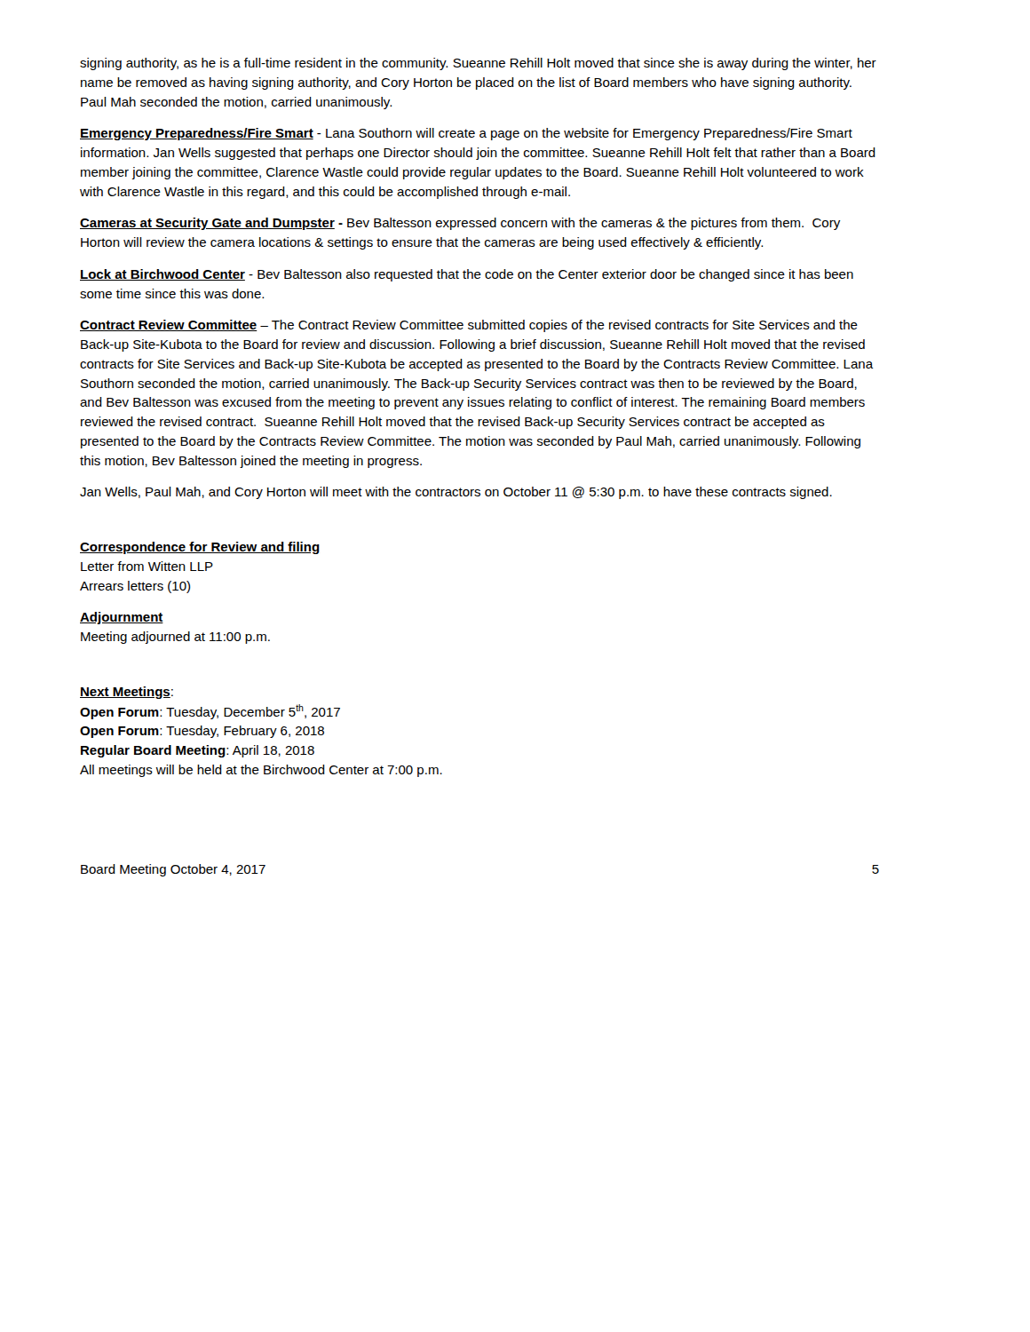signing authority, as he is a full-time resident in the community. Sueanne Rehill Holt moved that since she is away during the winter, her name be removed as having signing authority, and Cory Horton be placed on the list of Board members who have signing authority. Paul Mah seconded the motion, carried unanimously.
Emergency Preparedness/Fire Smart - Lana Southorn will create a page on the website for Emergency Preparedness/Fire Smart information. Jan Wells suggested that perhaps one Director should join the committee. Sueanne Rehill Holt felt that rather than a Board member joining the committee, Clarence Wastle could provide regular updates to the Board. Sueanne Rehill Holt volunteered to work with Clarence Wastle in this regard, and this could be accomplished through e-mail.
Cameras at Security Gate and Dumpster - Bev Baltesson expressed concern with the cameras & the pictures from them. Cory Horton will review the camera locations & settings to ensure that the cameras are being used effectively & efficiently.
Lock at Birchwood Center - Bev Baltesson also requested that the code on the Center exterior door be changed since it has been some time since this was done.
Contract Review Committee – The Contract Review Committee submitted copies of the revised contracts for Site Services and the Back-up Site-Kubota to the Board for review and discussion. Following a brief discussion, Sueanne Rehill Holt moved that the revised contracts for Site Services and Back-up Site-Kubota be accepted as presented to the Board by the Contracts Review Committee. Lana Southorn seconded the motion, carried unanimously. The Back-up Security Services contract was then to be reviewed by the Board, and Bev Baltesson was excused from the meeting to prevent any issues relating to conflict of interest. The remaining Board members reviewed the revised contract. Sueanne Rehill Holt moved that the revised Back-up Security Services contract be accepted as presented to the Board by the Contracts Review Committee. The motion was seconded by Paul Mah, carried unanimously. Following this motion, Bev Baltesson joined the meeting in progress.
Jan Wells, Paul Mah, and Cory Horton will meet with the contractors on October 11 @ 5:30 p.m. to have these contracts signed.
Correspondence for Review and filing
Letter from Witten LLP
Arrears letters (10)
Adjournment
Meeting adjourned at 11:00 p.m.
Next Meetings:
Open Forum: Tuesday, December 5th, 2017
Open Forum: Tuesday, February 6, 2018
Regular Board Meeting: April 18, 2018
All meetings will be held at the Birchwood Center at 7:00 p.m.
Board Meeting October 4, 2017 5